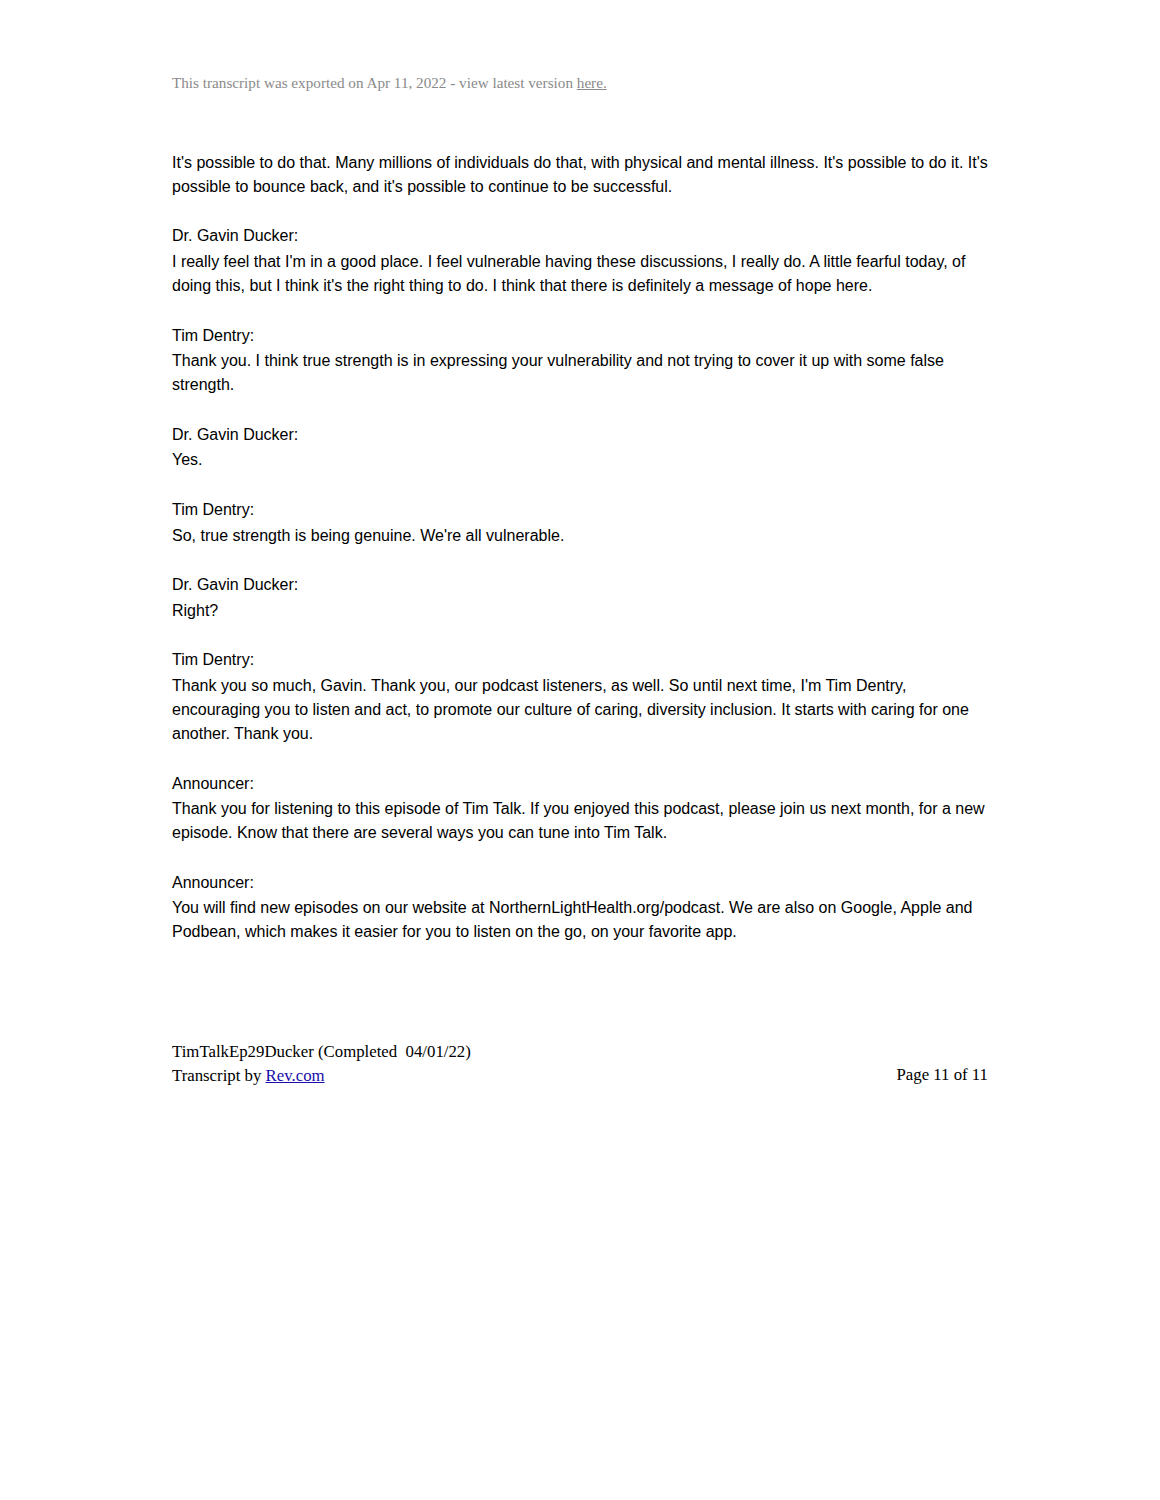This transcript was exported on Apr 11, 2022 - view latest version here.
It's possible to do that. Many millions of individuals do that, with physical and mental illness. It's possible to do it. It's possible to bounce back, and it's possible to continue to be successful.
Dr. Gavin Ducker:
I really feel that I'm in a good place. I feel vulnerable having these discussions, I really do. A little fearful today, of doing this, but I think it's the right thing to do. I think that there is definitely a message of hope here.
Tim Dentry:
Thank you. I think true strength is in expressing your vulnerability and not trying to cover it up with some false strength.
Dr. Gavin Ducker:
Yes.
Tim Dentry:
So, true strength is being genuine. We're all vulnerable.
Dr. Gavin Ducker:
Right?
Tim Dentry:
Thank you so much, Gavin. Thank you, our podcast listeners, as well. So until next time, I'm Tim Dentry, encouraging you to listen and act, to promote our culture of caring, diversity inclusion. It starts with caring for one another. Thank you.
Announcer:
Thank you for listening to this episode of Tim Talk. If you enjoyed this podcast, please join us next month, for a new episode. Know that there are several ways you can tune into Tim Talk.
Announcer:
You will find new episodes on our website at NorthernLightHealth.org/podcast. We are also on Google, Apple and Podbean, which makes it easier for you to listen on the go, on your favorite app.
TimTalkEp29Ducker (Completed 04/01/22)
Transcript by Rev.com
Page 11 of 11